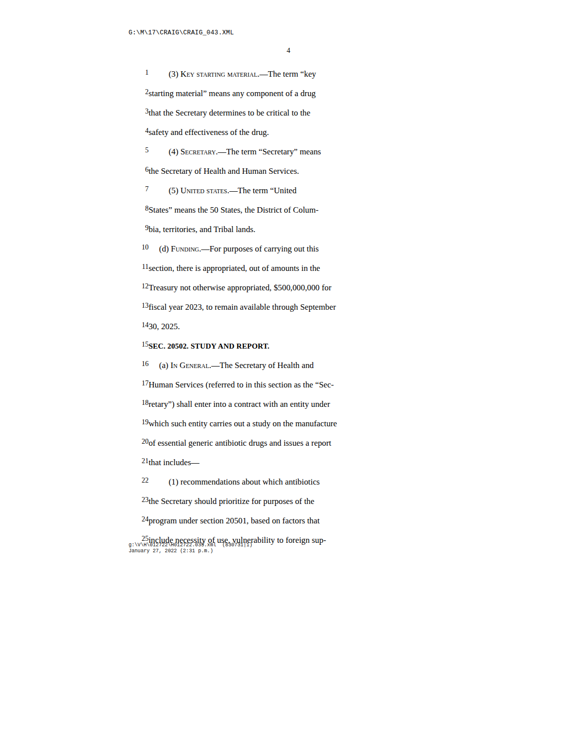G:\M\17\CRAIG\CRAIG_043.XML
4
| 1 | (3) Key starting material. —The term “key |
| 2 | starting material” means any component of a drug |
| 3 | that the Secretary determines to be critical to the |
| 4 | safety and effectiveness of the drug. |
| 5 | (4) Secretary. —The term “Secretary” means |
| 6 | the Secretary of Health and Human Services. |
| 7 | (5) United states. —The term “United |
| 8 | States” means the 50 States, the District of Colum- |
| 9 | bia, territories, and Tribal lands. |
| 10 | (d) Funding. —For purposes of carrying out this |
| 11 | section, there is appropriated, out of amounts in the |
| 12 | Treasury not otherwise appropriated, $500,000,000 for |
| 13 | fiscal year 2023, to remain available through September |
| 14 | 30, 2025. |
| 15 | SEC. 20502. STUDY AND REPORT. |
| 16 | (a) In General. —The Secretary of Health and |
| 17 | Human Services (referred to in this section as the “Sec- |
| 18 | retary”) shall enter into a contract with an entity under |
| 19 | which such entity carries out a study on the manufacture |
| 20 | of essential generic antibiotic drugs and issues a report |
| 21 | that includes— |
| 22 | (1) recommendations about which antibiotics |
| 23 | the Secretary should prioritize for purposes of the |
| 24 | program under section 20501, based on factors that |
| 25 | include necessity of use, vulnerability to foreign sup- |
g:\V\H\012722\H012722.035.xml (830731|1)
January 27, 2022 (2:31 p.m.)